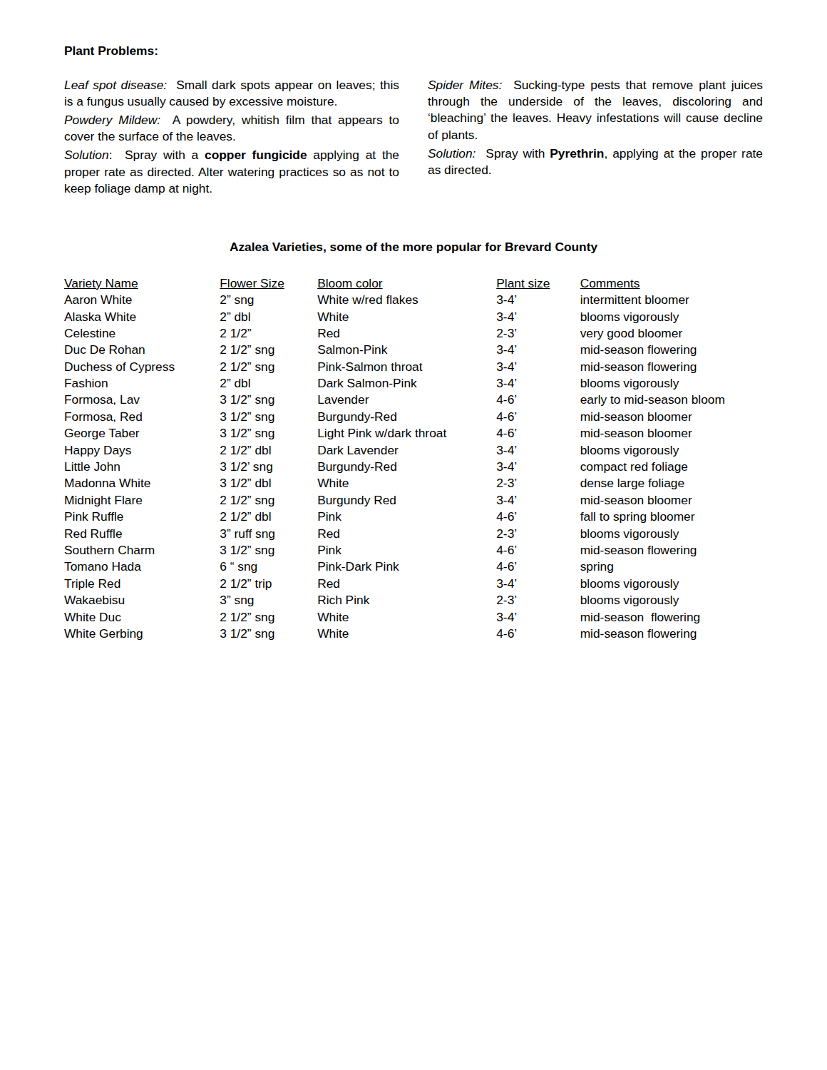Plant Problems:
Leaf spot disease: Small dark spots appear on leaves; this is a fungus usually caused by excessive moisture.
Powdery Mildew: A powdery, whitish film that appears to cover the surface of the leaves.
Solution: Spray with a copper fungicide applying at the proper rate as directed. Alter watering practices so as not to keep foliage damp at night.
Spider Mites: Sucking-type pests that remove plant juices through the underside of the leaves, discoloring and ‘bleaching’ the leaves. Heavy infestations will cause decline of plants.
Solution: Spray with Pyrethrin, applying at the proper rate as directed.
Azalea Varieties, some of the more popular for Brevard County
| Variety Name | Flower Size | Bloom color | Plant size | Comments |
| --- | --- | --- | --- | --- |
| Aaron White | 2” sng | White w/red flakes | 3-4’ | intermittent bloomer |
| Alaska White | 2” dbl | White | 3-4’ | blooms vigorously |
| Celestine | 2 1/2” | Red | 2-3’ | very good bloomer |
| Duc De Rohan | 2 1/2” sng | Salmon-Pink | 3-4’ | mid-season flowering |
| Duchess of Cypress | 2 1/2” sng | Pink-Salmon throat | 3-4’ | mid-season flowering |
| Fashion | 2” dbl | Dark Salmon-Pink | 3-4’ | blooms vigorously |
| Formosa, Lav | 3 1/2” sng | Lavender | 4-6’ | early to mid-season bloom |
| Formosa, Red | 3 1/2” sng | Burgundy-Red | 4-6’ | mid-season bloomer |
| George Taber | 3 1/2” sng | Light Pink w/dark throat | 4-6’ | mid-season bloomer |
| Happy Days | 2 1/2” dbl | Dark Lavender | 3-4’ | blooms vigorously |
| Little John | 3 1/2’ sng | Burgundy-Red | 3-4’ | compact red foliage |
| Madonna White | 3 1/2” dbl | White | 2-3’ | dense large foliage |
| Midnight Flare | 2 1/2” sng | Burgundy Red | 3-4’ | mid-season bloomer |
| Pink Ruffle | 2 1/2” dbl | Pink | 4-6’ | fall to spring bloomer |
| Red Ruffle | 3” ruff sng | Red | 2-3’ | blooms vigorously |
| Southern Charm | 3 1/2” sng | Pink | 4-6’ | mid-season flowering |
| Tomano Hada | 6 “ sng | Pink-Dark Pink | 4-6’ | spring |
| Triple Red | 2 1/2” trip | Red | 3-4’ | blooms vigorously |
| Wakaebisu | 3” sng | Rich Pink | 2-3’ | blooms vigorously |
| White Duc | 2 1/2” sng | White | 3-4’ | mid-season flowering |
| White Gerbing | 3 1/2” sng | White | 4-6’ | mid-season flowering |